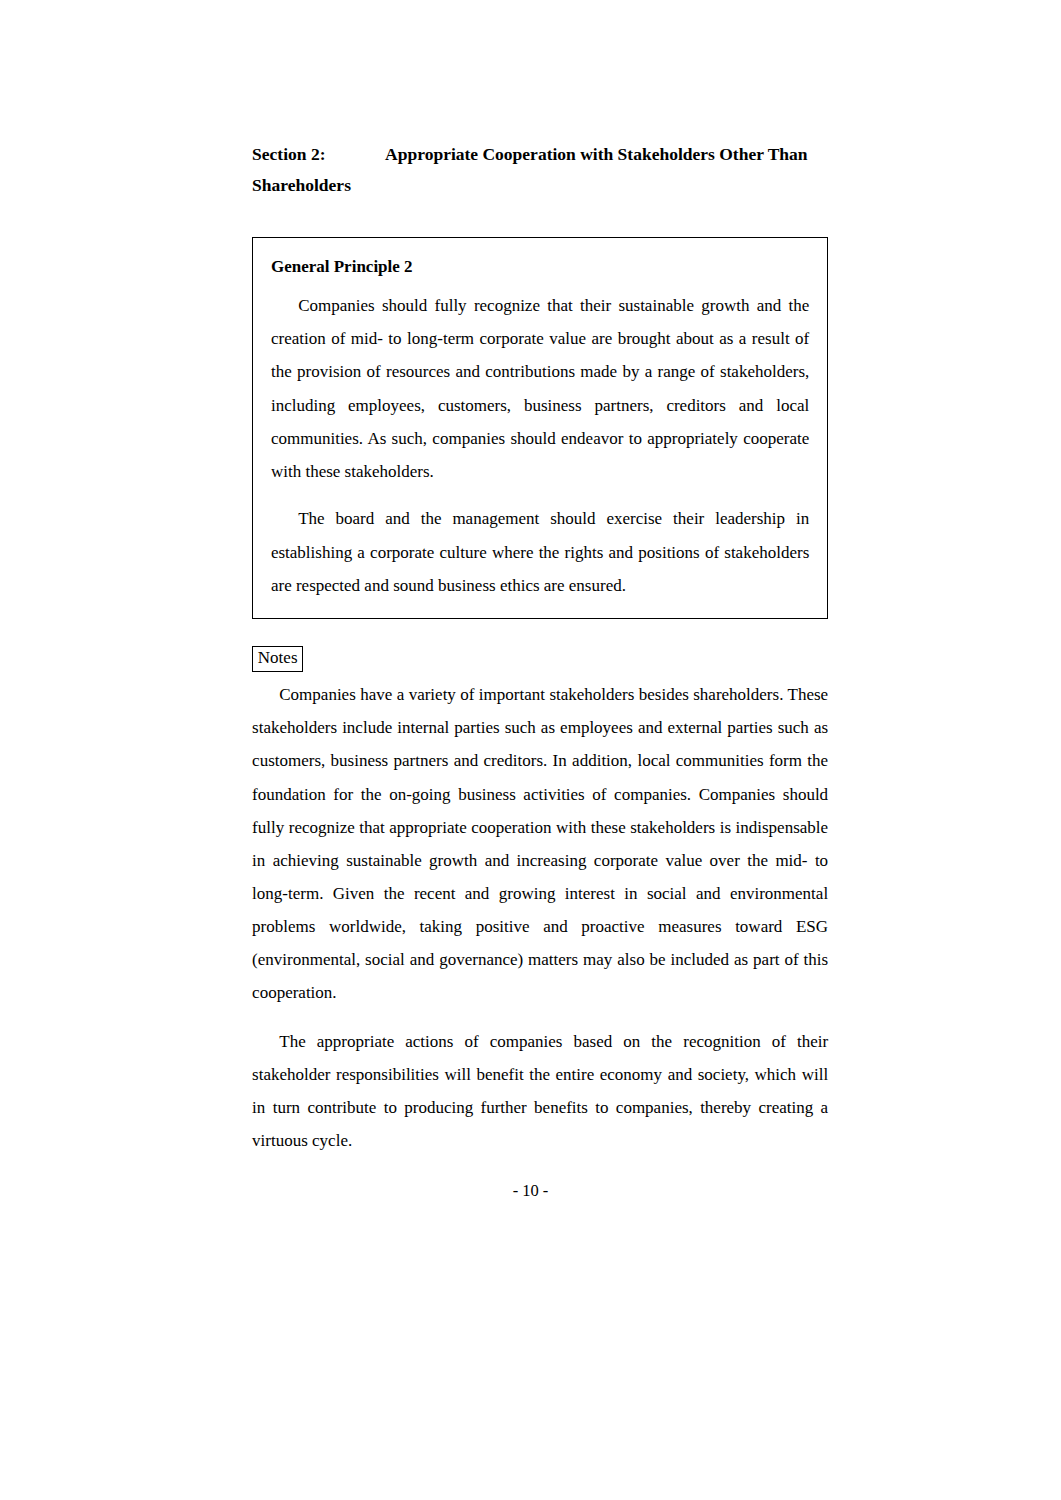Section 2: Appropriate Cooperation with Stakeholders Other Than Shareholders
General Principle 2
Companies should fully recognize that their sustainable growth and the creation of mid- to long-term corporate value are brought about as a result of the provision of resources and contributions made by a range of stakeholders, including employees, customers, business partners, creditors and local communities. As such, companies should endeavor to appropriately cooperate with these stakeholders.
The board and the management should exercise their leadership in establishing a corporate culture where the rights and positions of stakeholders are respected and sound business ethics are ensured.
Notes
Companies have a variety of important stakeholders besides shareholders. These stakeholders include internal parties such as employees and external parties such as customers, business partners and creditors. In addition, local communities form the foundation for the on-going business activities of companies. Companies should fully recognize that appropriate cooperation with these stakeholders is indispensable in achieving sustainable growth and increasing corporate value over the mid- to long-term. Given the recent and growing interest in social and environmental problems worldwide, taking positive and proactive measures toward ESG (environmental, social and governance) matters may also be included as part of this cooperation.
The appropriate actions of companies based on the recognition of their stakeholder responsibilities will benefit the entire economy and society, which will in turn contribute to producing further benefits to companies, thereby creating a virtuous cycle.
- 10 -